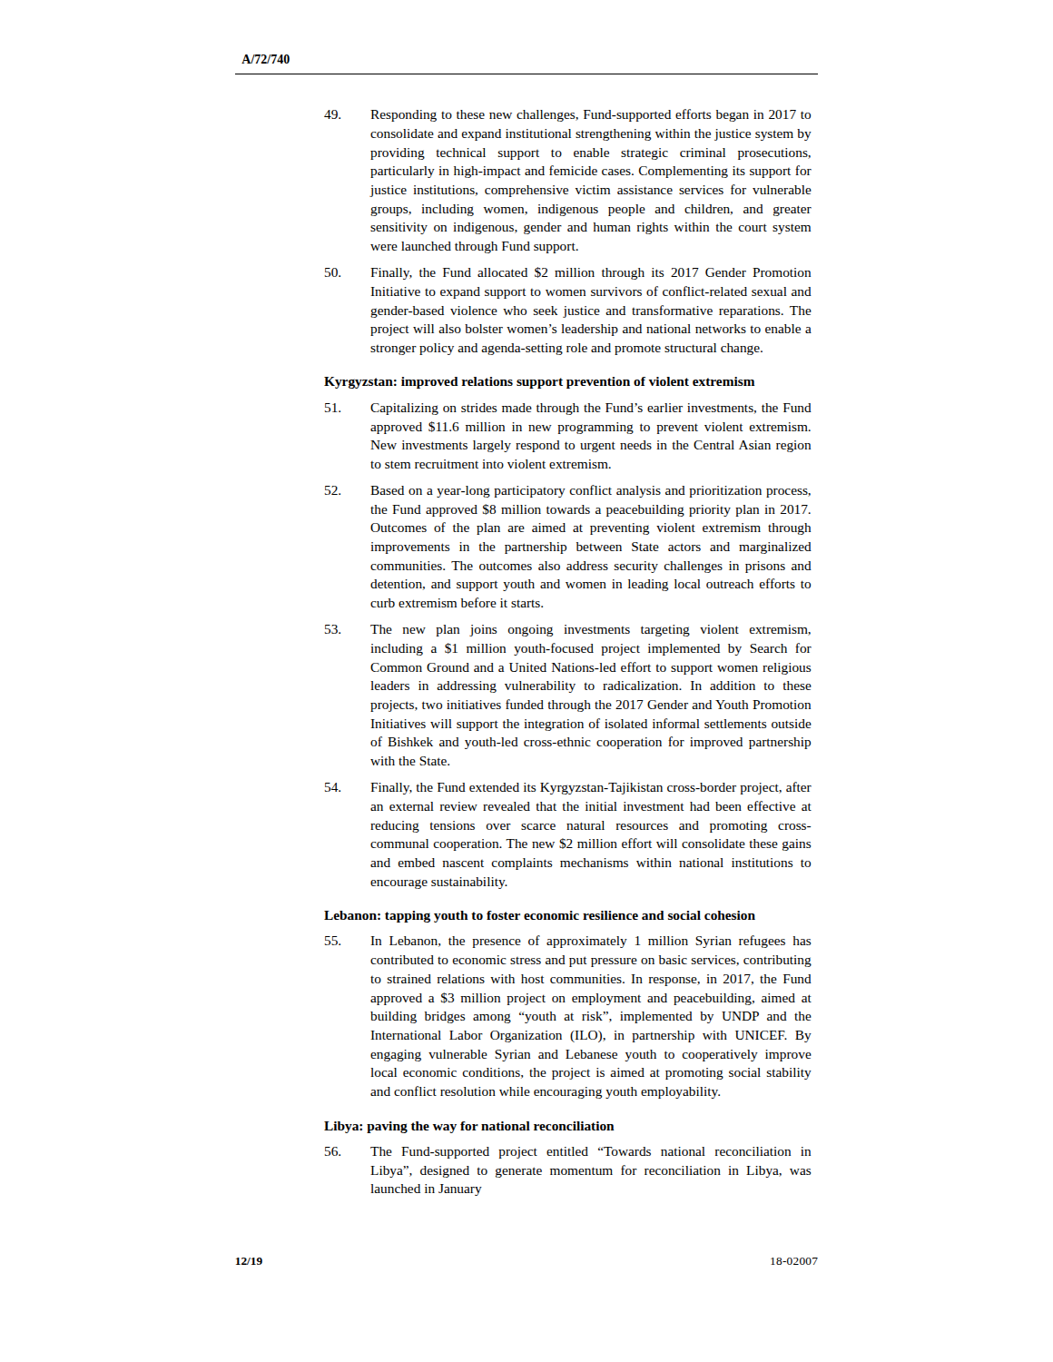A/72/740
49. Responding to these new challenges, Fund-supported efforts began in 2017 to consolidate and expand institutional strengthening within the justice system by providing technical support to enable strategic criminal prosecutions, particularly in high-impact and femicide cases. Complementing its support for justice institutions, comprehensive victim assistance services for vulnerable groups, including women, indigenous people and children, and greater sensitivity on indigenous, gender and human rights within the court system were launched through Fund support.
50. Finally, the Fund allocated $2 million through its 2017 Gender Promotion Initiative to expand support to women survivors of conflict-related sexual and gender-based violence who seek justice and transformative reparations. The project will also bolster women’s leadership and national networks to enable a stronger policy and agenda-setting role and promote structural change.
Kyrgyzstan: improved relations support prevention of violent extremism
51. Capitalizing on strides made through the Fund’s earlier investments, the Fund approved $11.6 million in new programming to prevent violent extremism. New investments largely respond to urgent needs in the Central Asian region to stem recruitment into violent extremism.
52. Based on a year-long participatory conflict analysis and prioritization process, the Fund approved $8 million towards a peacebuilding priority plan in 2017. Outcomes of the plan are aimed at preventing violent extremism through improvements in the partnership between State actors and marginalized communities. The outcomes also address security challenges in prisons and detention, and support youth and women in leading local outreach efforts to curb extremism before it starts.
53. The new plan joins ongoing investments targeting violent extremism, including a $1 million youth-focused project implemented by Search for Common Ground and a United Nations-led effort to support women religious leaders in addressing vulnerability to radicalization. In addition to these projects, two initiatives funded through the 2017 Gender and Youth Promotion Initiatives will support the integration of isolated informal settlements outside of Bishkek and youth-led cross-ethnic cooperation for improved partnership with the State.
54. Finally, the Fund extended its Kyrgyzstan-Tajikistan cross-border project, after an external review revealed that the initial investment had been effective at reducing tensions over scarce natural resources and promoting cross-communal cooperation. The new $2 million effort will consolidate these gains and embed nascent complaints mechanisms within national institutions to encourage sustainability.
Lebanon: tapping youth to foster economic resilience and social cohesion
55. In Lebanon, the presence of approximately 1 million Syrian refugees has contributed to economic stress and put pressure on basic services, contributing to strained relations with host communities. In response, in 2017, the Fund approved a $3 million project on employment and peacebuilding, aimed at building bridges among “youth at risk”, implemented by UNDP and the International Labor Organization (ILO), in partnership with UNICEF. By engaging vulnerable Syrian and Lebanese youth to cooperatively improve local economic conditions, the project is aimed at promoting social stability and conflict resolution while encouraging youth employability.
Libya: paving the way for national reconciliation
56. The Fund-supported project entitled “Towards national reconciliation in Libya”, designed to generate momentum for reconciliation in Libya, was launched in January
12/19
18-02007